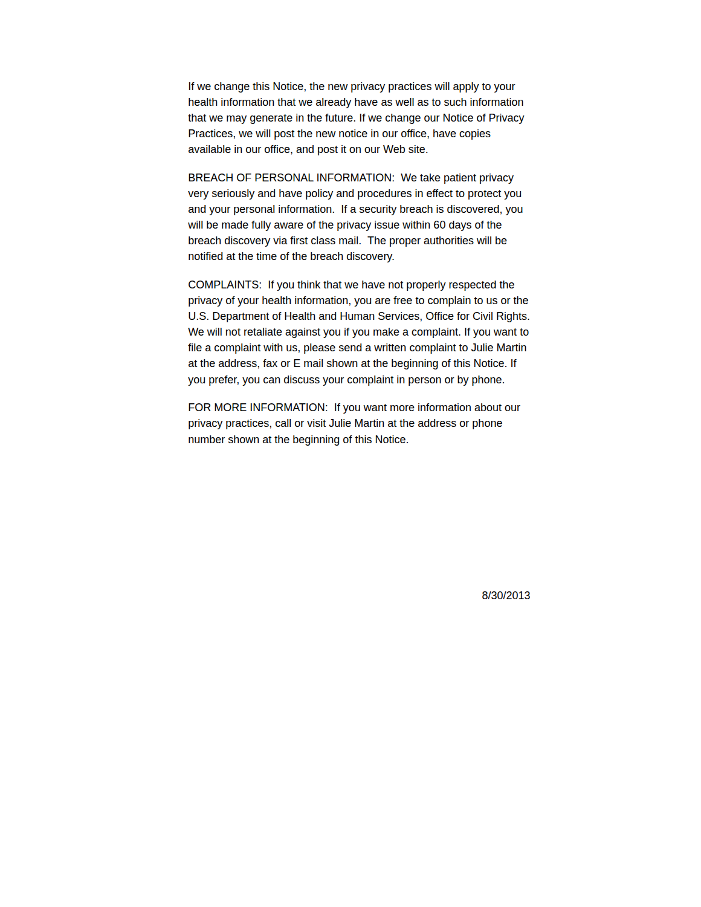If we change this Notice, the new privacy practices will apply to your health information that we already have as well as to such information that we may generate in the future. If we change our Notice of Privacy Practices, we will post the new notice in our office, have copies available in our office, and post it on our Web site.
BREACH OF PERSONAL INFORMATION: We take patient privacy very seriously and have policy and procedures in effect to protect you and your personal information. If a security breach is discovered, you will be made fully aware of the privacy issue within 60 days of the breach discovery via first class mail. The proper authorities will be notified at the time of the breach discovery.
COMPLAINTS: If you think that we have not properly respected the privacy of your health information, you are free to complain to us or the U.S. Department of Health and Human Services, Office for Civil Rights. We will not retaliate against you if you make a complaint. If you want to file a complaint with us, please send a written complaint to Julie Martin at the address, fax or E mail shown at the beginning of this Notice. If you prefer, you can discuss your complaint in person or by phone.
FOR MORE INFORMATION: If you want more information about our privacy practices, call or visit Julie Martin at the address or phone number shown at the beginning of this Notice.
8/30/2013